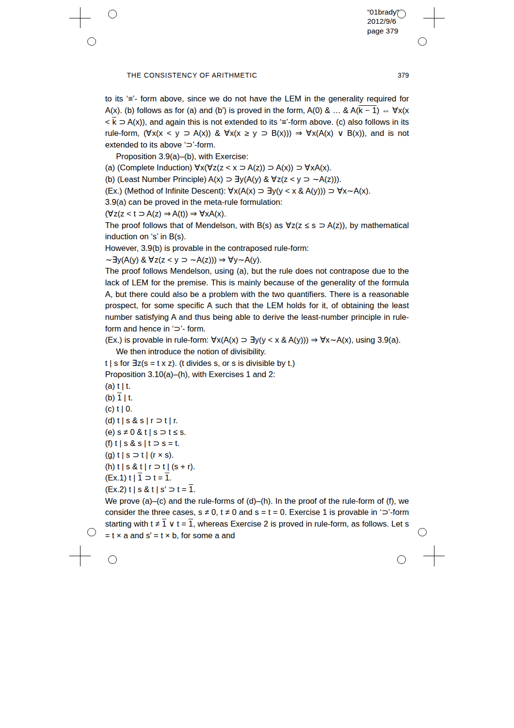“01brady”
2012/9/6
page 379
THE CONSISTENCY OF ARITHMETIC 379
to its ‘≡’- form above, since we do not have the LEM in the generality required for A(x). (b) follows as for (a) and (b′) is proved in the form, A(0) & … & A(k − 1) ⇔ ∀x(x < k ⊃ A(x)), and again this is not extended to its ‘≡’-form above. (c) also follows in its rule-form, (∀x(x < y ⊃ A(x)) & ∀x(x ≥ y ⊃ B(x))) ⇒ ∀x(A(x) ∨ B(x)), and is not extended to its above ‘⊃’-form.
Proposition 3.9(a)–(b), with Exercise:
(a) (Complete Induction) ∀x(∀z(z < x ⊃ A(z)) ⊃ A(x)) ⊃ ∀xA(x).
(b) (Least Number Principle) A(x) ⊃ ∃y(A(y) & ∀z(z < y ⊃ ∼A(z))).
(Ex.) (Method of Infinite Descent): ∀x(A(x) ⊃ ∃y(y < x & A(y))) ⊃ ∀x∼A(x).
3.9(a) can be proved in the meta-rule formulation:
(∀z(z < t ⊃ A(z) ⇒ A(t)) ⇒ ∀xA(x).
The proof follows that of Mendelson, with B(s) as ∀z(z ≤ s ⊃ A(z)), by mathematical induction on ‘s’ in B(s).
However, 3.9(b) is provable in the contraposed rule-form:
∼∃y(A(y) & ∀z(z < y ⊃ ∼A(z))) ⇒ ∀y∼A(y).
The proof follows Mendelson, using (a), but the rule does not contrapose due to the lack of LEM for the premise. This is mainly because of the generality of the formula A, but there could also be a problem with the two quantifiers. There is a reasonable prospect, for some specific A such that the LEM holds for it, of obtaining the least number satisfying A and thus being able to derive the least-number principle in rule-form and hence in ‘⊃’- form.
(Ex.) is provable in rule-form: ∀x(A(x) ⊃ ∃y(y < x & A(y))) ⇒ ∀x∼A(x), using 3.9(a).
We then introduce the notion of divisibility.
t | s for ∃z(s = t x z). (t divides s, or s is divisible by t.)
Proposition 3.10(a)–(h), with Exercises 1 and 2:
(a) t | t.
(b) 1 | t.
(c) t | 0.
(d) t | s & s | r ⊃ t | r.
(e) s ≠ 0 & t | s ⊃ t ≤ s.
(f) t | s & s | t ⊃ s = t.
(g) t | s ⊃ t | (r × s).
(h) t | s & t | r ⊃ t | (s + r).
(Ex.1) t | 1 ⊃ t = 1.
(Ex.2) t | s & t | s′ ⊃ t = 1.
We prove (a)–(c) and the rule-forms of (d)–(h). In the proof of the rule-form of (f), we consider the three cases, s ≠ 0, t ≠ 0 and s = t = 0. Exercise 1 is provable in ‘⊃’-form starting with t ≠ 1 ∨ t = 1, whereas Exercise 2 is proved in rule-form, as follows. Let s = t × a and s′ = t × b, for some a and